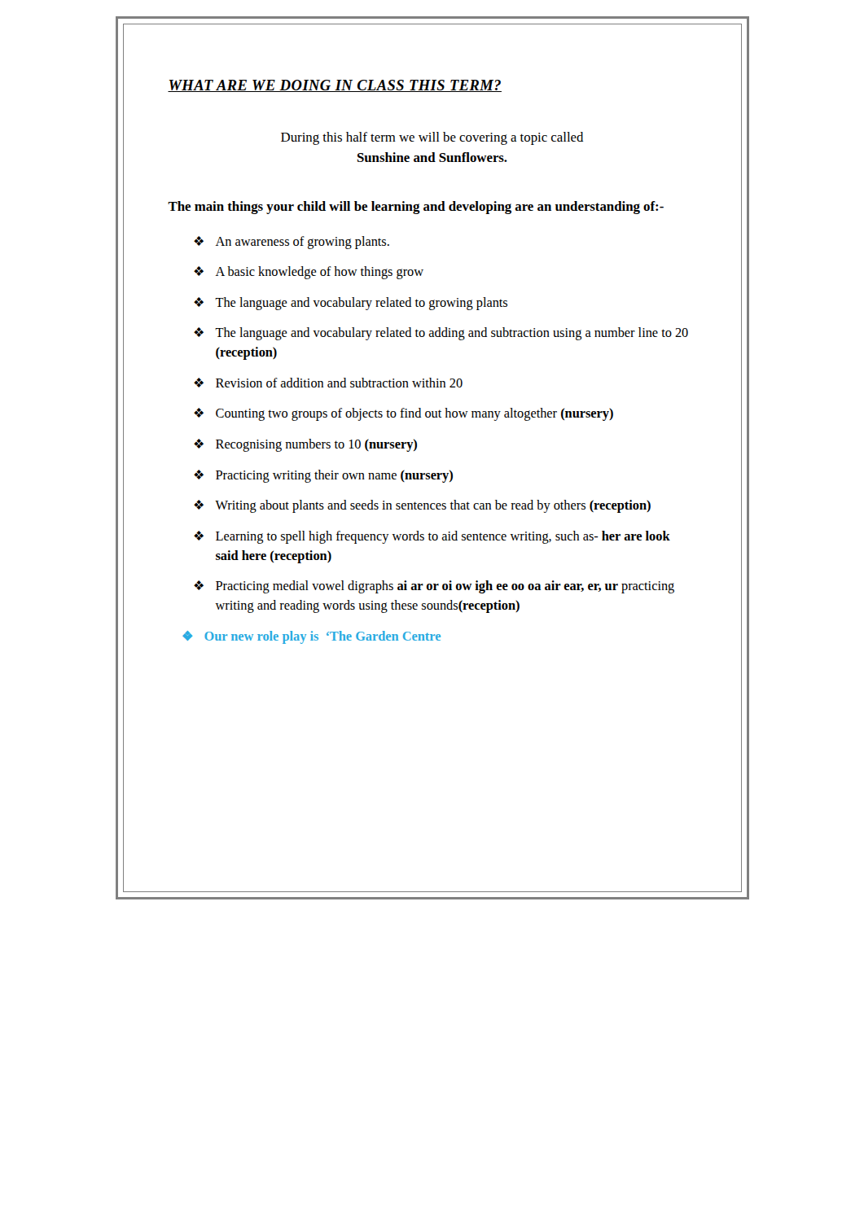WHAT ARE WE DOING IN CLASS THIS TERM?
During this half term we will be covering a topic called Sunshine and Sunflowers.
The main things your child will be learning and developing are an understanding of:-
An awareness of growing plants.
A basic knowledge of how things grow
The language and vocabulary related to growing plants
The language and vocabulary related to adding and subtraction using a number line to 20 (reception)
Revision of addition and subtraction within 20
Counting two groups of objects to find out how many altogether (nursery)
Recognising numbers to 10 (nursery)
Practicing writing their own name (nursery)
Writing about plants and seeds in sentences that can be read by others (reception)
Learning to spell high frequency words to aid sentence writing, such as- her are look said here (reception)
Practicing medial vowel digraphs ai ar or oi ow igh ee oo oa air ear, er, ur practicing writing and reading words using these sounds(reception)
Our new role play is ‘The Garden Centre